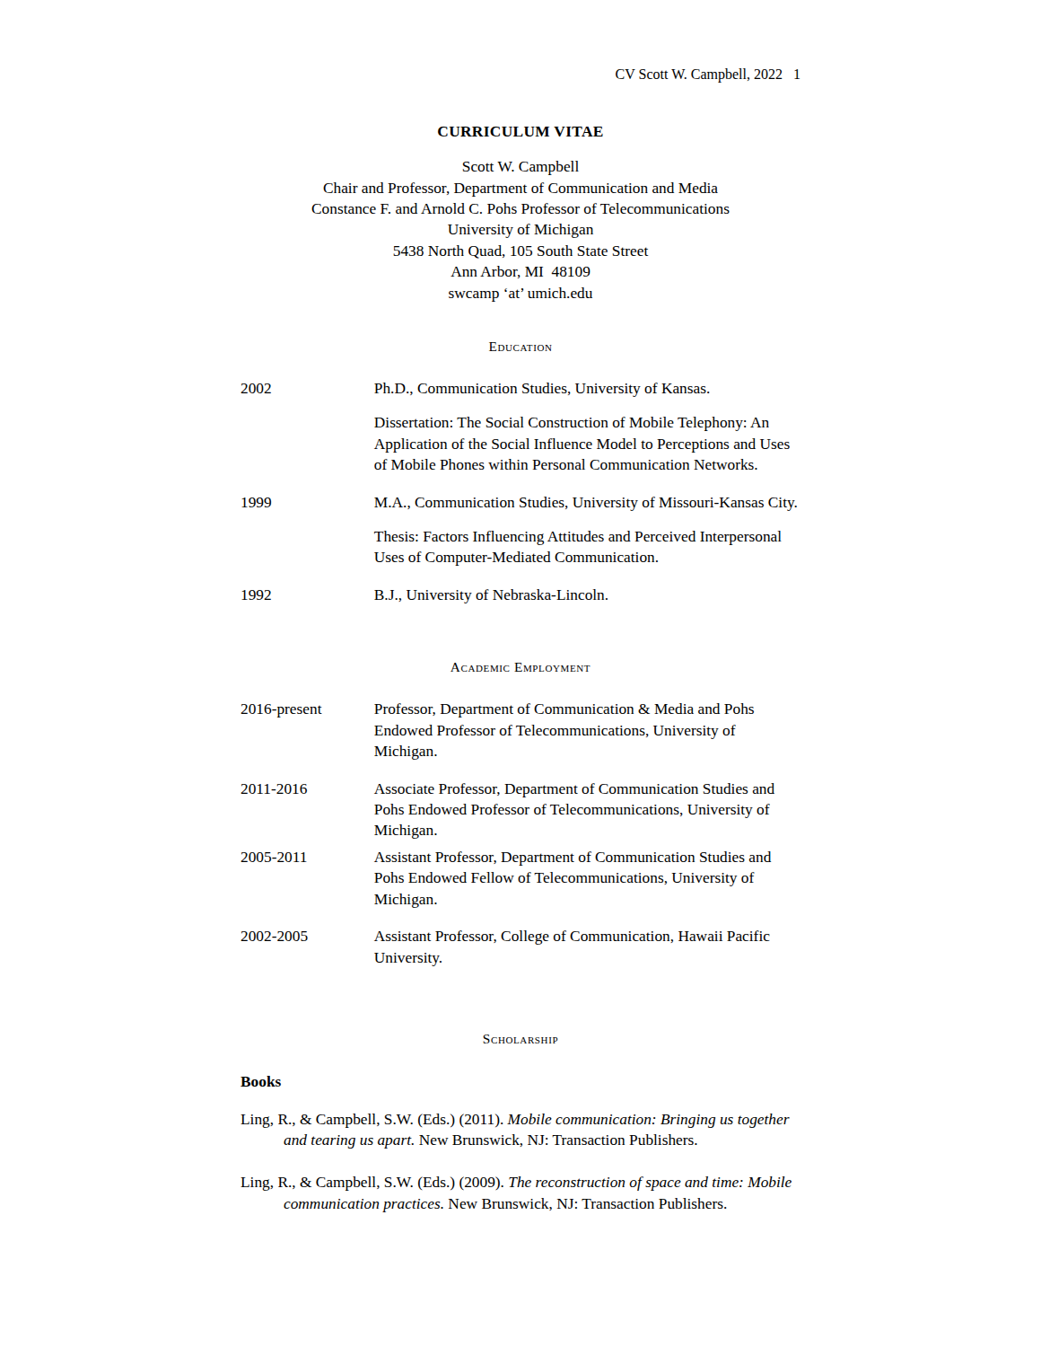CV Scott W. Campbell, 2022 1
CURRICULUM VITAE
Scott W. Campbell
Chair and Professor, Department of Communication and Media
Constance F. and Arnold C. Pohs Professor of Telecommunications
University of Michigan
5438 North Quad, 105 South State Street
Ann Arbor, MI 48109
swcamp ‘at’ umich.edu
Education
| 2002 | Ph.D., Communication Studies, University of Kansas. Dissertation: The Social Construction of Mobile Telephony: An Application of the Social Influence Model to Perceptions and Uses of Mobile Phones within Personal Communication Networks. |
| 1999 | M.A., Communication Studies, University of Missouri-Kansas City. Thesis: Factors Influencing Attitudes and Perceived Interpersonal Uses of Computer-Mediated Communication. |
| 1992 | B.J., University of Nebraska-Lincoln. |
Academic Employment
| 2016-present | Professor, Department of Communication & Media and Pohs Endowed Professor of Telecommunications, University of Michigan. |
| 2011-2016 | Associate Professor, Department of Communication Studies and Pohs Endowed Professor of Telecommunications, University of Michigan. |
| 2005-2011 | Assistant Professor, Department of Communication Studies and Pohs Endowed Fellow of Telecommunications, University of Michigan. |
| 2002-2005 | Assistant Professor, College of Communication, Hawaii Pacific University. |
Scholarship
Books
Ling, R., & Campbell, S.W. (Eds.) (2011). Mobile communication: Bringing us together and tearing us apart. New Brunswick, NJ: Transaction Publishers.
Ling, R., & Campbell, S.W. (Eds.) (2009). The reconstruction of space and time: Mobile communication practices. New Brunswick, NJ: Transaction Publishers.